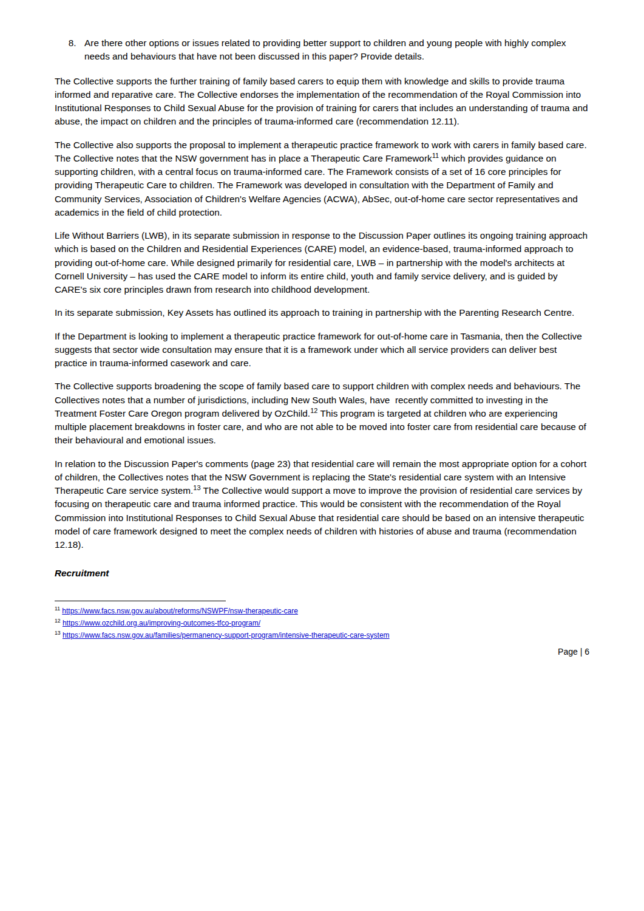Are there other options or issues related to providing better support to children and young people with highly complex needs and behaviours that have not been discussed in this paper? Provide details.
The Collective supports the further training of family based carers to equip them with knowledge and skills to provide trauma informed and reparative care. The Collective endorses the implementation of the recommendation of the Royal Commission into Institutional Responses to Child Sexual Abuse for the provision of training for carers that includes an understanding of trauma and abuse, the impact on children and the principles of trauma-informed care (recommendation 12.11).
The Collective also supports the proposal to implement a therapeutic practice framework to work with carers in family based care. The Collective notes that the NSW government has in place a Therapeutic Care Framework11 which provides guidance on supporting children, with a central focus on trauma-informed care. The Framework consists of a set of 16 core principles for providing Therapeutic Care to children. The Framework was developed in consultation with the Department of Family and Community Services, Association of Children's Welfare Agencies (ACWA), AbSec, out-of-home care sector representatives and academics in the field of child protection.
Life Without Barriers (LWB), in its separate submission in response to the Discussion Paper outlines its ongoing training approach which is based on the Children and Residential Experiences (CARE) model, an evidence-based, trauma-informed approach to providing out-of-home care. While designed primarily for residential care, LWB – in partnership with the model's architects at Cornell University – has used the CARE model to inform its entire child, youth and family service delivery, and is guided by CARE's six core principles drawn from research into childhood development.
In its separate submission, Key Assets has outlined its approach to training in partnership with the Parenting Research Centre.
If the Department is looking to implement a therapeutic practice framework for out-of-home care in Tasmania, then the Collective suggests that sector wide consultation may ensure that it is a framework under which all service providers can deliver best practice in trauma-informed casework and care.
The Collective supports broadening the scope of family based care to support children with complex needs and behaviours. The Collectives notes that a number of jurisdictions, including New South Wales, have recently committed to investing in the Treatment Foster Care Oregon program delivered by OzChild.12 This program is targeted at children who are experiencing multiple placement breakdowns in foster care, and who are not able to be moved into foster care from residential care because of their behavioural and emotional issues.
In relation to the Discussion Paper's comments (page 23) that residential care will remain the most appropriate option for a cohort of children, the Collectives notes that the NSW Government is replacing the State's residential care system with an Intensive Therapeutic Care service system.13 The Collective would support a move to improve the provision of residential care services by focusing on therapeutic care and trauma informed practice. This would be consistent with the recommendation of the Royal Commission into Institutional Responses to Child Sexual Abuse that residential care should be based on an intensive therapeutic model of care framework designed to meet the complex needs of children with histories of abuse and trauma (recommendation 12.18).
Recruitment
11 https://www.facs.nsw.gov.au/about/reforms/NSWPF/nsw-therapeutic-care
12 https://www.ozchild.org.au/improving-outcomes-tfco-program/
13 https://www.facs.nsw.gov.au/families/permanency-support-program/intensive-therapeutic-care-system
Page | 6